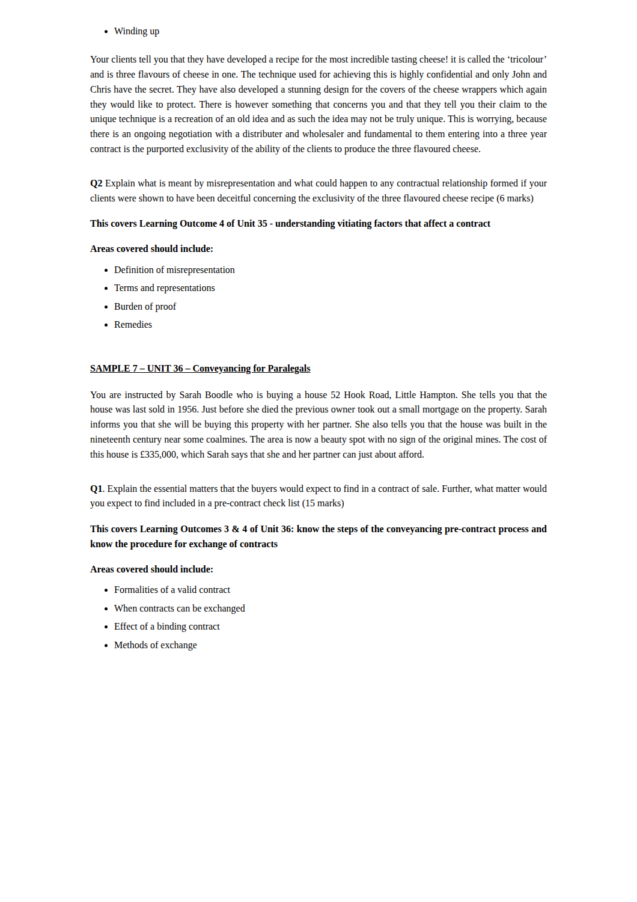Winding up
Your clients tell you that they have developed a recipe for the most incredible tasting cheese! it is called the ‘tricolour’ and is three flavours of cheese in one. The technique used for achieving this is highly confidential and only John and Chris have the secret. They have also developed a stunning design for the covers of the cheese wrappers which again they would like to protect. There is however something that concerns you and that they tell you their claim to the unique technique is a recreation of an old idea and as such the idea may not be truly unique. This is worrying, because there is an ongoing negotiation with a distributer and wholesaler and fundamental to them entering into a three year contract is the purported exclusivity of the ability of the clients to produce the three flavoured cheese.
Q2 Explain what is meant by misrepresentation and what could happen to any contractual relationship formed if your clients were shown to have been deceitful concerning the exclusivity of the three flavoured cheese recipe (6 marks)
This covers Learning Outcome 4 of Unit 35 - understanding vitiating factors that affect a contract
Areas covered should include:
Definition of misrepresentation
Terms and representations
Burden of proof
Remedies
SAMPLE 7 – UNIT 36 – Conveyancing for Paralegals
You are instructed by Sarah Boodle who is buying a house 52 Hook Road, Little Hampton. She tells you that the house was last sold in 1956. Just before she died the previous owner took out a small mortgage on the property. Sarah informs you that she will be buying this property with her partner. She also tells you that the house was built in the nineteenth century near some coalmines. The area is now a beauty spot with no sign of the original mines. The cost of this house is £335,000, which Sarah says that she and her partner can just about afford.
Q1. Explain the essential matters that the buyers would expect to find in a contract of sale. Further, what matter would you expect to find included in a pre-contract check list (15 marks)
This covers Learning Outcomes 3 & 4 of Unit 36: know the steps of the conveyancing pre-contract process and know the procedure for exchange of contracts
Areas covered should include:
Formalities of a valid contract
When contracts can be exchanged
Effect of a binding contract
Methods of exchange